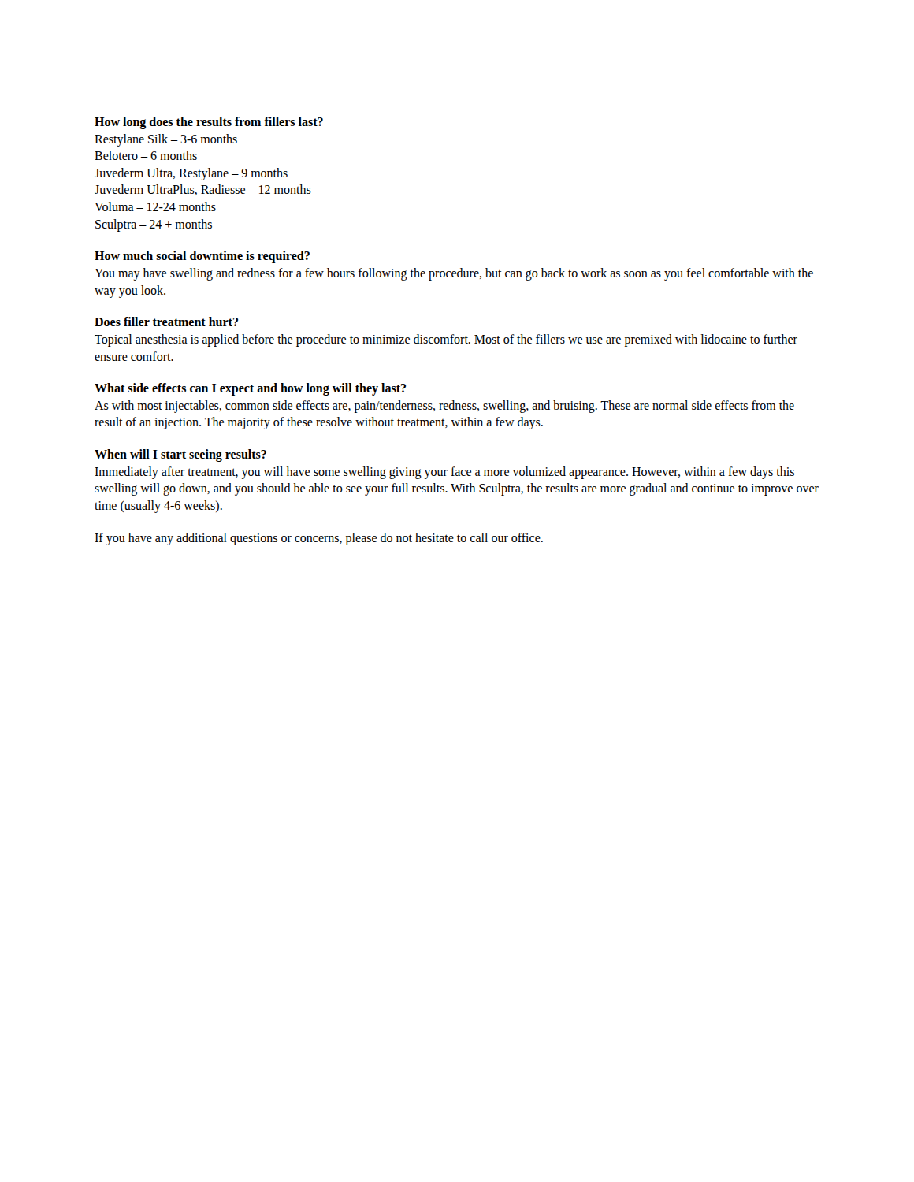How long does the results from fillers last?
Restylane Silk – 3-6 months
Belotero – 6 months
Juvederm Ultra, Restylane – 9 months
Juvederm UltraPlus, Radiesse – 12 months
Voluma – 12-24 months
Sculptra – 24 + months
How much social downtime is required?
You may have swelling and redness for a few hours following the procedure, but can go back to work as soon as you feel comfortable with the way you look.
Does filler treatment hurt?
Topical anesthesia is applied before the procedure to minimize discomfort. Most of the fillers we use are premixed with lidocaine to further ensure comfort.
What side effects can I expect and how long will they last?
As with most injectables, common side effects are, pain/tenderness, redness, swelling, and bruising. These are normal side effects from the result of an injection. The majority of these resolve without treatment, within a few days.
When will I start seeing results?
Immediately after treatment, you will have some swelling giving your face a more volumized appearance. However, within a few days this swelling will go down, and you should be able to see your full results. With Sculptra, the results are more gradual and continue to improve over time (usually 4-6 weeks).
If you have any additional questions or concerns, please do not hesitate to call our office.